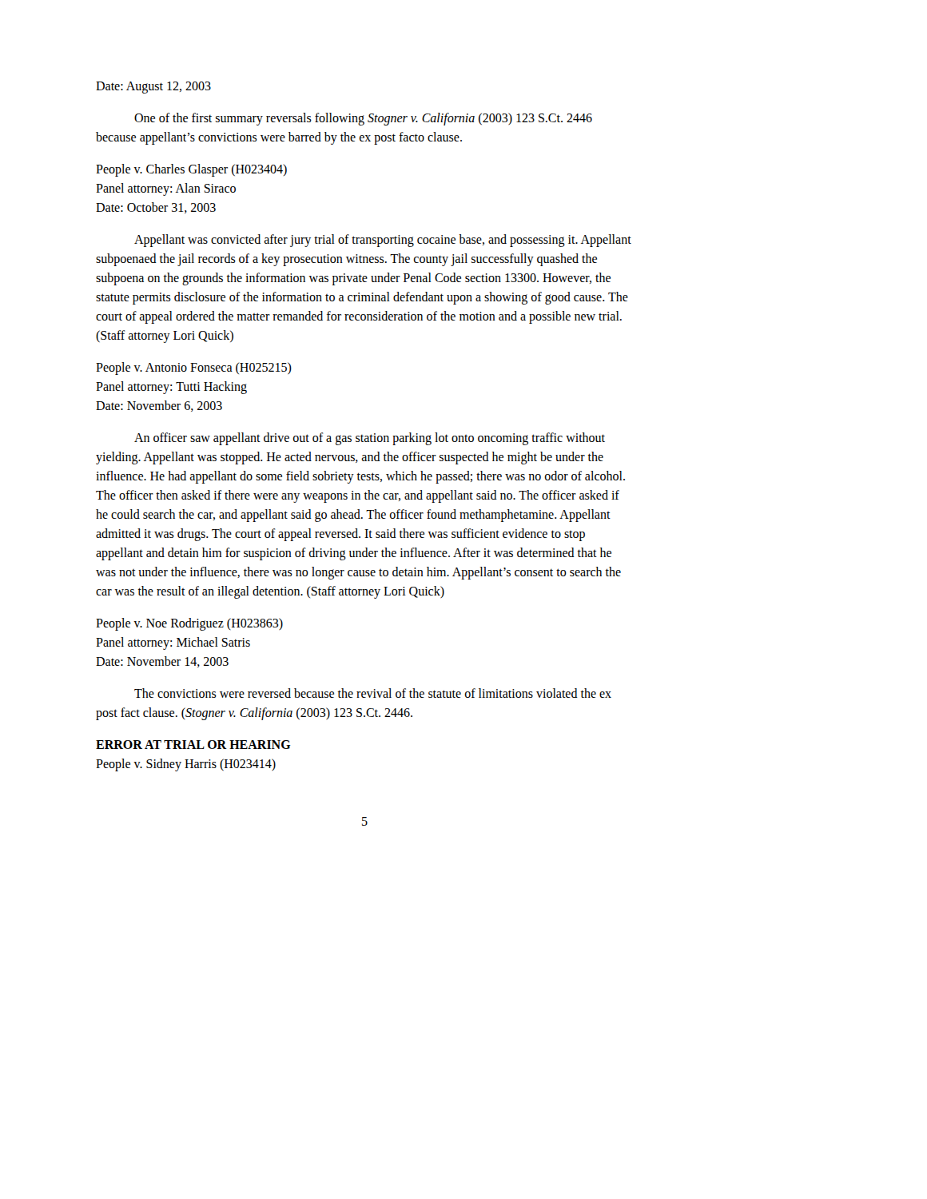Date: August 12, 2003
One of the first summary reversals following Stogner v. California (2003) 123 S.Ct. 2446 because appellant’s convictions were barred by the ex post facto clause.
People v. Charles Glasper (H023404)
Panel attorney: Alan Siraco
Date: October 31, 2003
Appellant was convicted after jury trial of transporting cocaine base, and possessing it. Appellant subpoenaed the jail records of a key prosecution witness. The county jail successfully quashed the subpoena on the grounds the information was private under Penal Code section 13300. However, the statute permits disclosure of the information to a criminal defendant upon a showing of good cause. The court of appeal ordered the matter remanded for reconsideration of the motion and a possible new trial. (Staff attorney Lori Quick)
People v. Antonio Fonseca (H025215)
Panel attorney: Tutti Hacking
Date: November 6, 2003
An officer saw appellant drive out of a gas station parking lot onto oncoming traffic without yielding. Appellant was stopped. He acted nervous, and the officer suspected he might be under the influence. He had appellant do some field sobriety tests, which he passed; there was no odor of alcohol. The officer then asked if there were any weapons in the car, and appellant said no. The officer asked if he could search the car, and appellant said go ahead. The officer found methamphetamine. Appellant admitted it was drugs. The court of appeal reversed. It said there was sufficient evidence to stop appellant and detain him for suspicion of driving under the influence. After it was determined that he was not under the influence, there was no longer cause to detain him. Appellant’s consent to search the car was the result of an illegal detention. (Staff attorney Lori Quick)
People v. Noe Rodriguez (H023863)
Panel attorney: Michael Satris
Date: November 14, 2003
The convictions were reversed because the revival of the statute of limitations violated the ex post fact clause. (Stogner v. California (2003) 123 S.Ct. 2446.
ERROR AT TRIAL OR HEARING
People v. Sidney Harris (H023414)
5